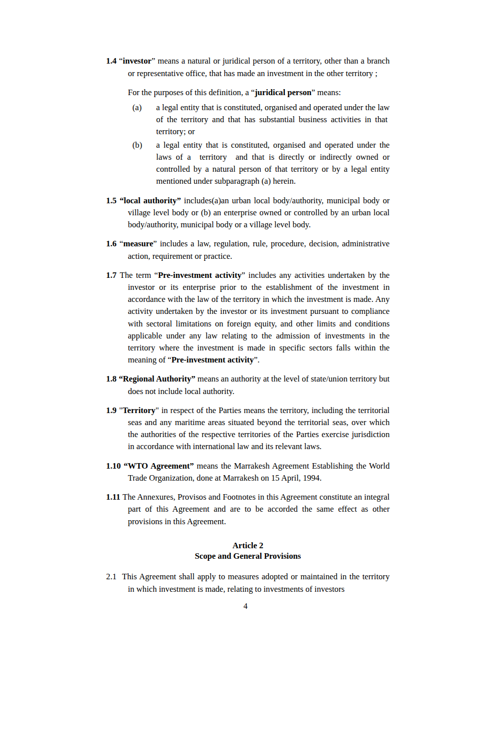1.4 “investor” means a natural or juridical person of a territory, other than a branch or representative office, that has made an investment in the other territory ;
For the purposes of this definition, a “juridical person” means:
(a) a legal entity that is constituted, organised and operated under the law of the territory and that has substantial business activities in that territory; or
(b) a legal entity that is constituted, organised and operated under the laws of a territory and that is directly or indirectly owned or controlled by a natural person of that territory or by a legal entity mentioned under subparagraph (a) herein.
1.5 “local authority” includes(a)an urban local body/authority, municipal body or village level body or (b) an enterprise owned or controlled by an urban local body/authority, municipal body or a village level body.
1.6 “measure” includes a law, regulation, rule, procedure, decision, administrative action, requirement or practice.
1.7 The term “Pre-investment activity” includes any activities undertaken by the investor or its enterprise prior to the establishment of the investment in accordance with the law of the territory in which the investment is made. Any activity undertaken by the investor or its investment pursuant to compliance with sectoral limitations on foreign equity, and other limits and conditions applicable under any law relating to the admission of investments in the territory where the investment is made in specific sectors falls within the meaning of “Pre-investment activity”.
1.8 “Regional Authority” means an authority at the level of state/union territory but does not include local authority.
1.9 "Territory" in respect of the Parties means the territory, including the territorial seas and any maritime areas situated beyond the territorial seas, over which the authorities of the respective territories of the Parties exercise jurisdiction in accordance with international law and its relevant laws.
1.10 “WTO Agreement” means the Marrakesh Agreement Establishing the World Trade Organization, done at Marrakesh on 15 April, 1994.
1.11 The Annexures, Provisos and Footnotes in this Agreement constitute an integral part of this Agreement and are to be accorded the same effect as other provisions in this Agreement.
Article 2 Scope and General Provisions
2.1 This Agreement shall apply to measures adopted or maintained in the territory in which investment is made, relating to investments of investors
4